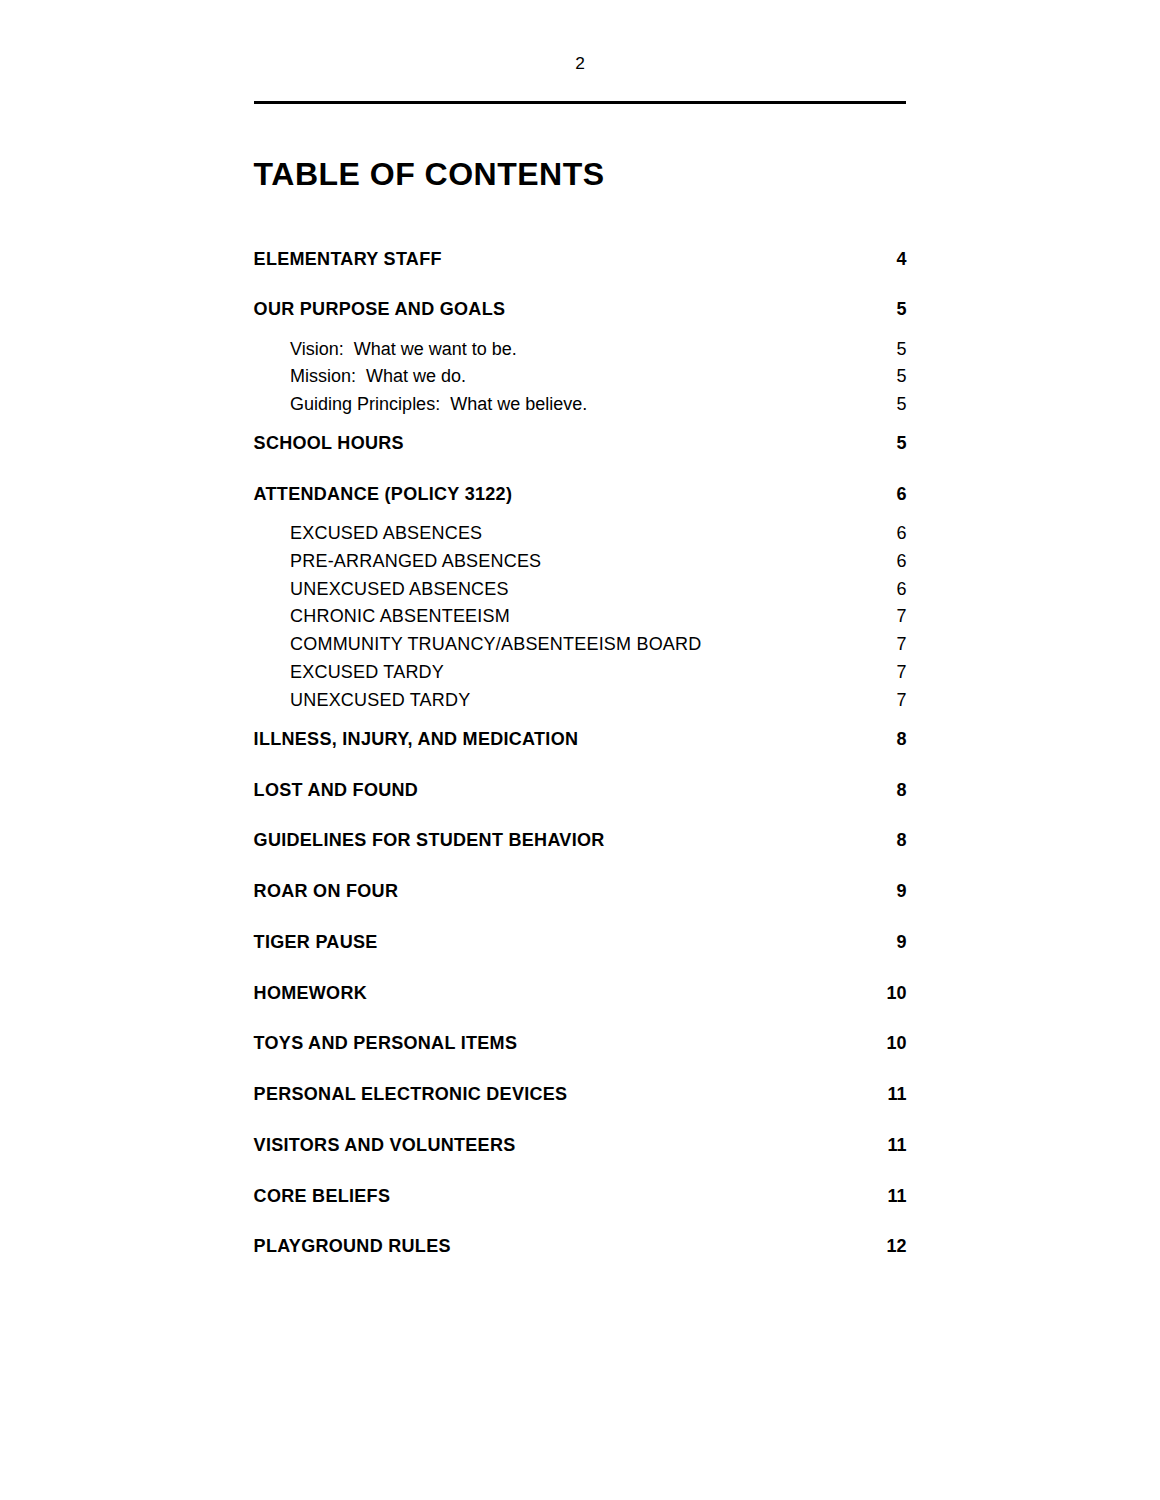2
TABLE OF CONTENTS
| ELEMENTARY STAFF | 4 |
| OUR PURPOSE AND GOALS | 5 |
| Vision: What we want to be. | 5 |
| Mission: What we do. | 5 |
| Guiding Principles: What we believe. | 5 |
| SCHOOL HOURS | 5 |
| ATTENDANCE (POLICY 3122) | 6 |
| EXCUSED ABSENCES | 6 |
| PRE-ARRANGED ABSENCES | 6 |
| UNEXCUSED ABSENCES | 6 |
| CHRONIC ABSENTEEISM | 7 |
| COMMUNITY TRUANCY/ABSENTEEISM BOARD | 7 |
| EXCUSED TARDY | 7 |
| UNEXCUSED TARDY | 7 |
| ILLNESS, INJURY, AND MEDICATION | 8 |
| LOST AND FOUND | 8 |
| GUIDELINES FOR STUDENT BEHAVIOR | 8 |
| ROAR ON FOUR | 9 |
| TIGER PAUSE | 9 |
| HOMEWORK | 10 |
| TOYS AND PERSONAL ITEMS | 10 |
| PERSONAL ELECTRONIC DEVICES | 11 |
| VISITORS AND VOLUNTEERS | 11 |
| CORE BELIEFS | 11 |
| PLAYGROUND RULES | 12 |